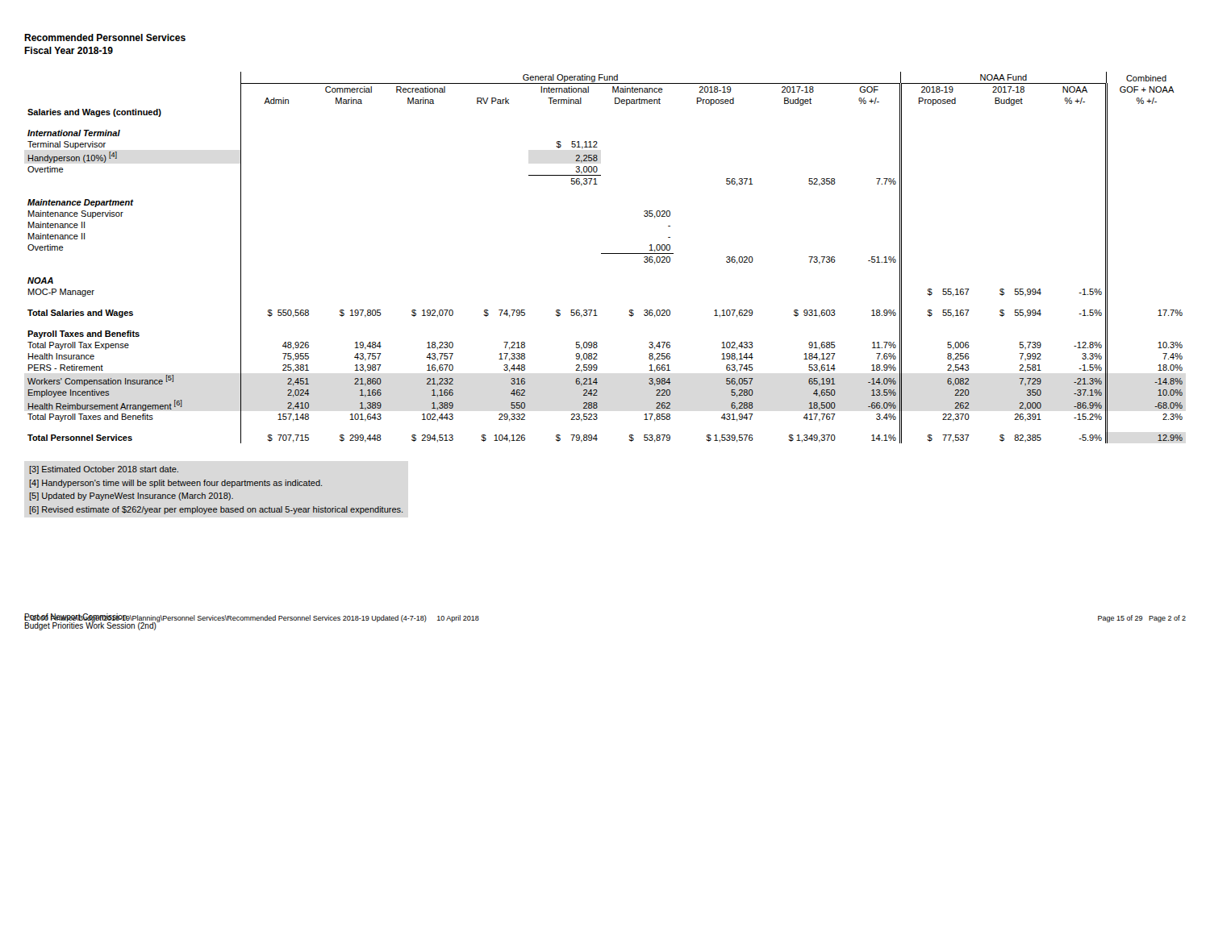Recommended Personnel Services
Fiscal Year 2018-19
| | General Operating Fund | NOAA Fund | Combined |
| --- | --- | --- | --- |
| | | Commercial | Recreational | | International | Maintenance | 2018-19 | 2017-18 | GOF | 2018-19 | 2017-18 | NOAA | GOF + NOAA |
| | Admin | Marina | Marina | RV Park | Terminal | Department | Proposed | Budget | % +/- | Proposed | Budget | % +/- | % +/- |
| Salaries and Wages (continued) | | | | | | | | | | | | | |
| International Terminal | | | | | | | | | | | | | |
| Terminal Supervisor | | | | | $ 51,112 | | | | | | | | |
| Handyperson (10%) [4] | | | | | 2,258 | | | | | | | | |
| Overtime | | | | | 3,000 | | | | | | | | |
| | | | | | 56,371 | | 56,371 | 52,358 | 7.7% | | | | |
| Maintenance Department | | | | | | | | | | | | | |
| Maintenance Supervisor | | | | | | 35,020 | | | | | | | |
| Maintenance II | | | | | | - | | | | | | | |
| Maintenance II | | | | | | - | | | | | | | |
| Overtime | | | | | | 1,000 | | | | | | | |
| | | | | | | 36,020 | 36,020 | 73,736 | -51.1% | | | | |
| NOAA | | | | | | | | | | | | | |
| MOC-P Manager | | | | | | | | | | $ 55,167 | $ 55,994 | -1.5% | |
| Total Salaries and Wages | $ 550,568 | $ 197,805 | $ 192,070 | $ 74,795 | $ 56,371 | $ 36,020 | 1,107,629 | $ 931,603 | 18.9% | $ 55,167 | $ 55,994 | -1.5% | 17.7% |
| Payroll Taxes and Benefits | | | | | | | | | | | | | |
| Total Payroll Tax Expense | 48,926 | 19,484 | 18,230 | 7,218 | 5,098 | 3,476 | 102,433 | 91,685 | 11.7% | 5,006 | 5,739 | -12.8% | 10.3% |
| Health Insurance | 75,955 | 43,757 | 43,757 | 17,338 | 9,082 | 8,256 | 198,144 | 184,127 | 7.6% | 8,256 | 7,992 | 3.3% | 7.4% |
| PERS - Retirement | 25,381 | 13,987 | 16,670 | 3,448 | 2,599 | 1,661 | 63,745 | 53,614 | 18.9% | 2,543 | 2,581 | -1.5% | 18.0% |
| Workers' Compensation Insurance [5] | 2,451 | 21,860 | 21,232 | 316 | 6,214 | 3,984 | 56,057 | 65,191 | -14.0% | 6,082 | 7,729 | -21.3% | -14.8% |
| Employee Incentives | 2,024 | 1,166 | 1,166 | 462 | 242 | 220 | 5,280 | 4,650 | 13.5% | 220 | 350 | -37.1% | 10.0% |
| Health Reimbursement Arrangement [6] | 2,410 | 1,389 | 1,389 | 550 | 288 | 262 | 6,288 | 18,500 | -66.0% | 262 | 2,000 | -86.9% | -68.0% |
| Total Payroll Taxes and Benefits | 157,148 | 101,643 | 102,443 | 29,332 | 23,523 | 17,858 | 431,947 | 417,767 | 3.4% | 22,370 | 26,391 | -15.2% | 2.3% |
| Total Personnel Services | $ 707,715 | $ 299,448 | $ 294,513 | $ 104,126 | $ 79,894 | $ 53,879 | $ 1,539,576 | $ 1,349,370 | 14.1% | $ 77,537 | $ 82,385 | -5.9% | 12.9% |
[3] Estimated October 2018 start date.
[4] Handyperson's time will be split between four departments as indicated.
[5] Updated by PayneWest Insurance (March 2018).
[6] Revised estimate of $262/year per employee based on actual 5-year historical expenditures.
L:\2000 Finance\Budget\2018-19\Planning\Personnel Services\Recommended Personnel Services 2018-19 Updated (4-7-18) 10 April 2018
Port of Newport Commission
Budget Priorities Work Session (2nd)
Page 15 of 29 Page 2 of 2